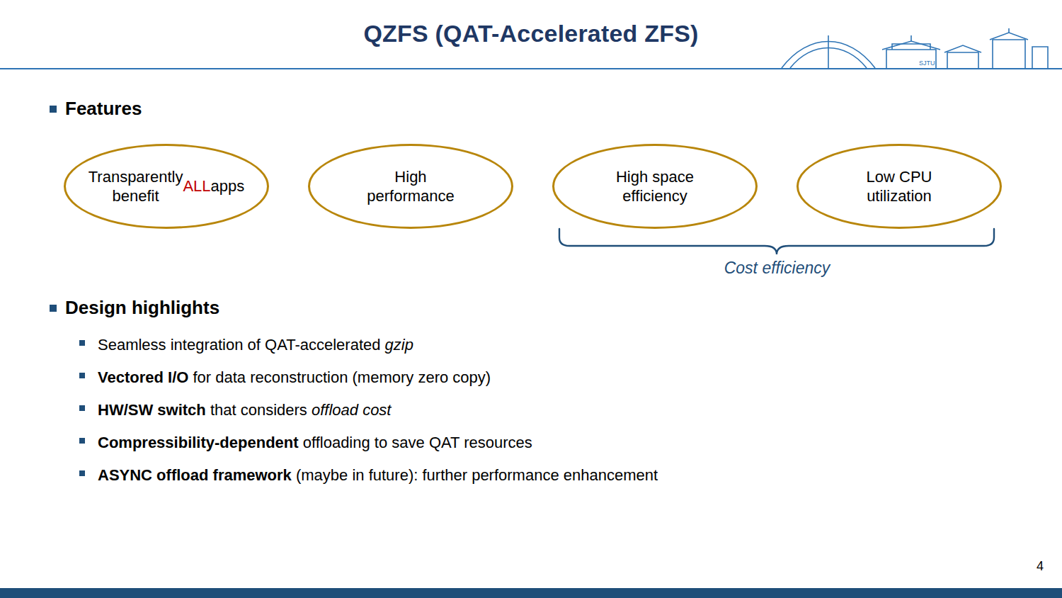QZFS (QAT-Accelerated ZFS)
SJTU
Features
Transparently
benefit ALL apps
High
performance
High space
efficiency
Low CPU
utilization
Cost efficiency
Design highlights
Seamless integration of QAT-accelerated gzip
Vectored I/O for data reconstruction (memory zero copy)
HW/SW switch that considers offload cost
Compressibility-dependent offloading to save QAT resources
ASYNC offload framework (maybe in future): further performance enhancement
4